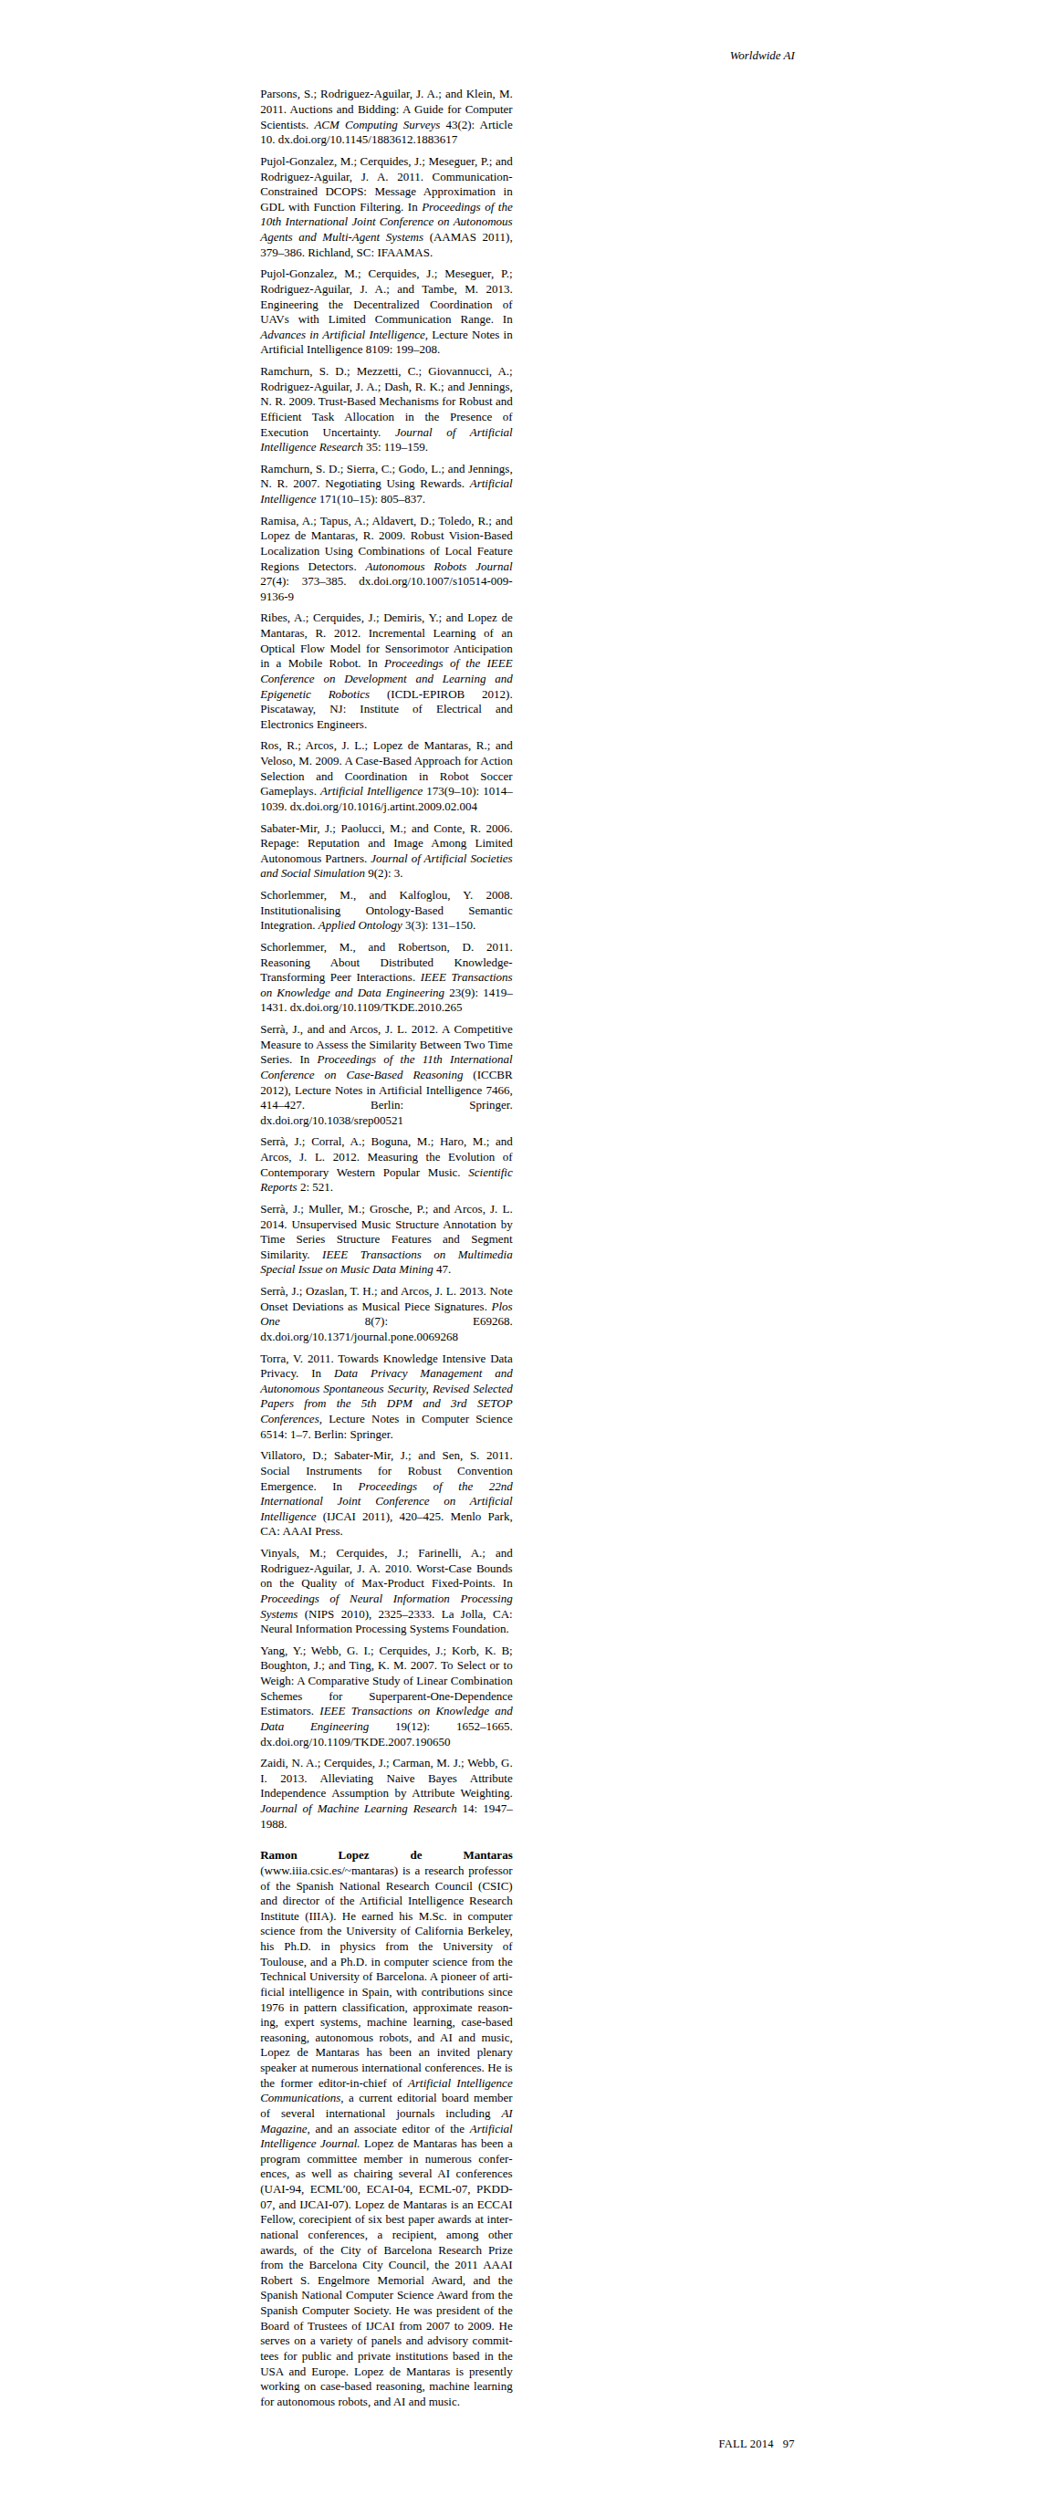Worldwide AI
Parsons, S.; Rodriguez-Aguilar, J. A.; and Klein, M. 2011. Auctions and Bidding: A Guide for Computer Scientists. ACM Computing Surveys 43(2): Article 10. dx.doi.org/10.1145/1883612.1883617
Pujol-Gonzalez, M.; Cerquides, J.; Meseguer, P.; and Rodriguez-Aguilar, J. A. 2011. Communication-Constrained DCOPS: Message Approximation in GDL with Function Filtering. In Proceedings of the 10th International Joint Conference on Autonomous Agents and Multi-Agent Systems (AAMAS 2011), 379–386. Richland, SC: IFAAMAS.
Pujol-Gonzalez, M.; Cerquides, J.; Meseguer, P.; Rodriguez-Aguilar, J. A.; and Tambe, M. 2013. Engineering the Decentralized Coordination of UAVs with Limited Communication Range. In Advances in Artificial Intelligence, Lecture Notes in Artificial Intelligence 8109: 199–208.
Ramchurn, S. D.; Mezzetti, C.; Giovannucci, A.; Rodriguez-Aguilar, J. A.; Dash, R. K.; and Jennings, N. R. 2009. Trust-Based Mechanisms for Robust and Efficient Task Allocation in the Presence of Execution Uncertainty. Journal of Artificial Intelligence Research 35: 119–159.
Ramchurn, S. D.; Sierra, C.; Godo, L.; and Jennings, N. R. 2007. Negotiating Using Rewards. Artificial Intelligence 171(10–15): 805–837.
Ramisa, A.; Tapus, A.; Aldavert, D.; Toledo, R.; and Lopez de Mantaras, R. 2009. Robust Vision-Based Localization Using Combinations of Local Feature Regions Detectors. Autonomous Robots Journal 27(4): 373–385. dx.doi.org/10.1007/s10514-009-9136-9
Ribes, A.; Cerquides, J.; Demiris, Y.; and Lopez de Mantaras, R. 2012. Incremental Learning of an Optical Flow Model for Sensorimotor Anticipation in a Mobile Robot. In Proceedings of the IEEE Conference on Development and Learning and Epigenetic Robotics (ICDL-EPIROB 2012). Piscataway, NJ: Institute of Electrical and Electronics Engineers.
Ros, R.; Arcos, J. L.; Lopez de Mantaras, R.; and Veloso, M. 2009. A Case-Based Approach for Action Selection and Coordination in Robot Soccer Gameplays. Artificial Intelligence 173(9–10): 1014–1039. dx.doi.org/10.1016/j.artint.2009.02.004
Sabater-Mir, J.; Paolucci, M.; and Conte, R. 2006. Repage: Reputation and Image Among Limited Autonomous Partners. Journal of Artificial Societies and Social Simulation 9(2): 3.
Schorlemmer, M., and Kalfoglou, Y. 2008. Institutionalising Ontology-Based Semantic Integration. Applied Ontology 3(3): 131–150.
Schorlemmer, M., and Robertson, D. 2011. Reasoning About Distributed Knowledge-Transforming Peer Interactions. IEEE Transactions on Knowledge and Data Engineering 23(9): 1419–1431. dx.doi.org/10.1109/TKDE.2010.265
Serrà, J., and and Arcos, J. L. 2012. A Competitive Measure to Assess the Similarity Between Two Time Series. In Proceedings of the 11th International Conference on Case-Based Reasoning (ICCBR 2012), Lecture Notes in Artificial Intelligence 7466, 414–427. Berlin: Springer. dx.doi.org/10.1038/srep00521
Serrà, J.; Corral, A.; Boguna, M.; Haro, M.; and Arcos, J. L. 2012. Measuring the Evolution of Contemporary Western Popular Music. Scientific Reports 2: 521.
Serrà, J.; Muller, M.; Grosche, P.; and Arcos, J. L. 2014. Unsupervised Music Structure Annotation by Time Series Structure Features and Segment Similarity. IEEE Transactions on Multimedia Special Issue on Music Data Mining 47.
Serrà, J.; Ozaslan, T. H.; and Arcos, J. L. 2013. Note Onset Deviations as Musical Piece Signatures. Plos One 8(7): E69268. dx.doi.org/10.1371/journal.pone.0069268
Torra, V. 2011. Towards Knowledge Intensive Data Privacy. In Data Privacy Management and Autonomous Spontaneous Security, Revised Selected Papers from the 5th DPM and 3rd SETOP Conferences, Lecture Notes in Computer Science 6514: 1–7. Berlin: Springer.
Villatoro, D.; Sabater-Mir, J.; and Sen, S. 2011. Social Instruments for Robust Convention Emergence. In Proceedings of the 22nd International Joint Conference on Artificial Intelligence (IJCAI 2011), 420–425. Menlo Park, CA: AAAI Press.
Vinyals, M.; Cerquides, J.; Farinelli, A.; and Rodriguez-Aguilar, J. A. 2010. Worst-Case Bounds on the Quality of Max-Product Fixed-Points. In Proceedings of Neural Information Processing Systems (NIPS 2010), 2325–2333. La Jolla, CA: Neural Information Processing Systems Foundation.
Yang, Y.; Webb, G. I.; Cerquides, J.; Korb, K. B; Boughton, J.; and Ting, K. M. 2007. To Select or to Weigh: A Comparative Study of Linear Combination Schemes for Superparent-One-Dependence Estimators. IEEE Transactions on Knowledge and Data Engineering 19(12): 1652–1665. dx.doi.org/10.1109/TKDE.2007.190650
Zaidi, N. A.; Cerquides, J.; Carman, M. J.; Webb, G. I. 2013. Alleviating Naive Bayes Attribute Independence Assumption by Attribute Weighting. Journal of Machine Learning Research 14: 1947–1988.
Ramon Lopez de Mantaras (www.iiia.csic.es/~mantaras) is a research professor of the Spanish National Research Council (CSIC) and director of the Artificial Intelligence Research Institute (IIIA). He earned his M.Sc. in computer science from the University of California Berkeley, his Ph.D. in physics from the University of Toulouse, and a Ph.D. in computer science from the Technical University of Barcelona. A pioneer of artificial intelligence in Spain, with contributions since 1976 in pattern classification, approximate reasoning, expert systems, machine learning, case-based reasoning, autonomous robots, and AI and music, Lopez de Mantaras has been an invited plenary speaker at numerous international conferences. He is the former editor-in-chief of Artificial Intelligence Communications, a current editorial board member of several international journals including AI Magazine, and an associate editor of the Artificial Intelligence Journal. Lopez de Mantaras has been a program committee member in numerous conferences, as well as chairing several AI conferences (UAI-94, ECML′00, ECAI-04, ECML-07, PKDD-07, and IJCAI-07). Lopez de Mantaras is an ECCAI Fellow, corecipient of six best paper awards at international conferences, a recipient, among other awards, of the City of Barcelona Research Prize from the Barcelona City Council, the 2011 AAAI Robert S. Engelmore Memorial Award, and the Spanish National Computer Science Award from the Spanish Computer Society. He was president of the Board of Trustees of IJCAI from 2007 to 2009. He serves on a variety of panels and advisory committees for public and private institutions based in the USA and Europe. Lopez de Mantaras is presently working on case-based reasoning, machine learning for autonomous robots, and AI and music.
FALL 2014 97